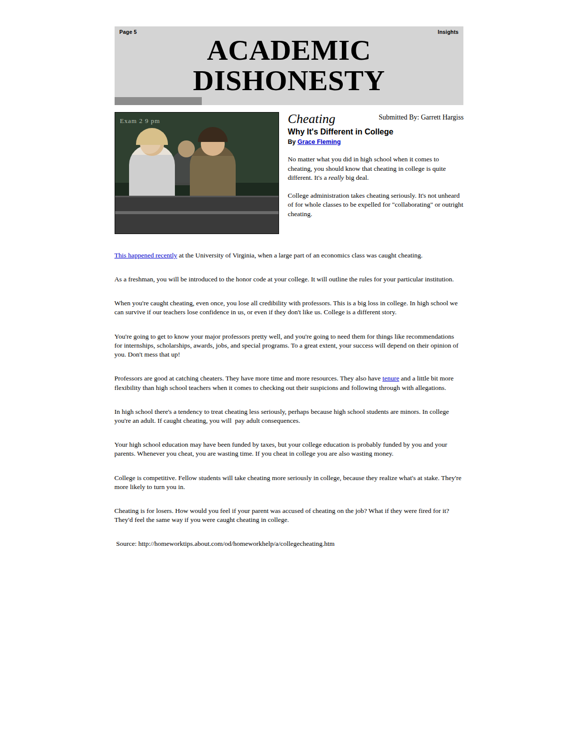Page 5 Insights
ACADEMIC DISHONESTY
Exam 2 9 pm
Submitted By: Garrett Hargiss
Cheating
Why It's Different in College
By Grace Fleming
No matter what you did in high school when it comes to cheating, you should know that cheating in college is quite different. It's a really big deal.
College administration takes cheating seriously. It's not unheard of for whole classes to be expelled for "collaborating" or outright cheating.
This happened recently at the University of Virginia, when a large part of an economics class was caught cheating.
As a freshman, you will be introduced to the honor code at your college. It will outline the rules for your particular institution.
When you're caught cheating, even once, you lose all credibility with professors. This is a big loss in college. In high school we can survive if our teachers lose confidence in us, or even if they don't like us. College is a different story.
You're going to get to know your major professors pretty well, and you're going to need them for things like recommendations for internships, scholarships, awards, jobs, and special programs. To a great extent, your success will depend on their opinion of you. Don't mess that up!
Professors are good at catching cheaters. They have more time and more resources. They also have tenure and a little bit more flexibility than high school teachers when it comes to checking out their suspicions and following through with allegations.
In high school there's a tendency to treat cheating less seriously, perhaps because high school students are minors. In college you're an adult. If caught cheating, you will pay adult consequences.
Your high school education may have been funded by taxes, but your college education is probably funded by you and your parents. Whenever you cheat, you are wasting time. If you cheat in college you are also wasting money.
College is competitive. Fellow students will take cheating more seriously in college, because they realize what's at stake. They're more likely to turn you in.
Cheating is for losers. How would you feel if your parent was accused of cheating on the job? What if they were fired for it? They'd feel the same way if you were caught cheating in college.
Source: http://homeworktips.about.com/od/homeworkhelp/a/collegecheating.htm